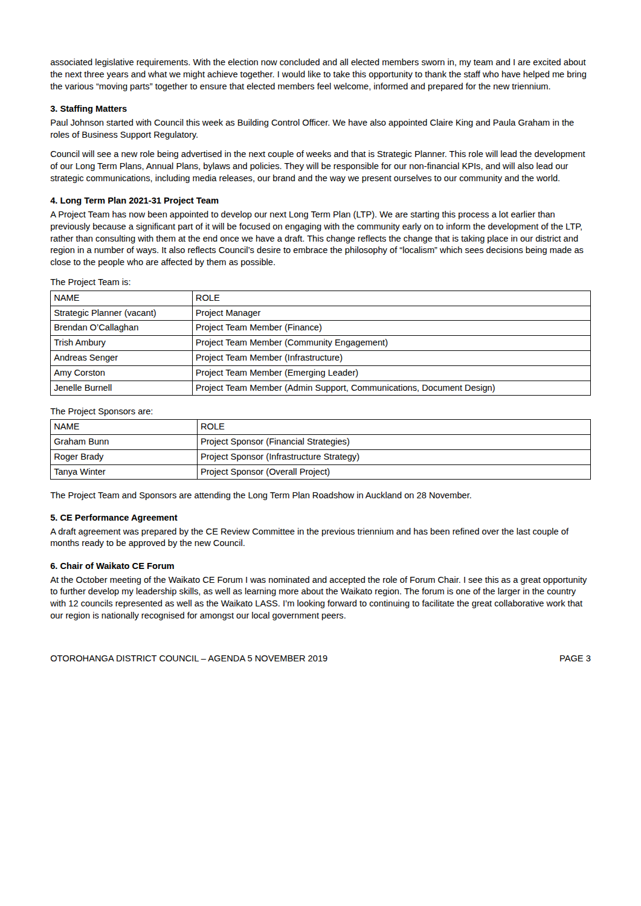associated legislative requirements. With the election now concluded and all elected members sworn in, my team and I are excited about the next three years and what we might achieve together. I would like to take this opportunity to thank the staff who have helped me bring the various “moving parts” together to ensure that elected members feel welcome, informed and prepared for the new triennium.
3. Staffing Matters
Paul Johnson started with Council this week as Building Control Officer. We have also appointed Claire King and Paula Graham in the roles of Business Support Regulatory.
Council will see a new role being advertised in the next couple of weeks and that is Strategic Planner. This role will lead the development of our Long Term Plans, Annual Plans, bylaws and policies. They will be responsible for our non-financial KPIs, and will also lead our strategic communications, including media releases, our brand and the way we present ourselves to our community and the world.
4. Long Term Plan 2021-31 Project Team
A Project Team has now been appointed to develop our next Long Term Plan (LTP). We are starting this process a lot earlier than previously because a significant part of it will be focused on engaging with the community early on to inform the development of the LTP, rather than consulting with them at the end once we have a draft. This change reflects the change that is taking place in our district and region in a number of ways. It also reflects Council’s desire to embrace the philosophy of “localism” which sees decisions being made as close to the people who are affected by them as possible.
The Project Team is:
| NAME | ROLE |
| --- | --- |
| Strategic Planner (vacant) | Project Manager |
| Brendan O’Callaghan | Project Team Member (Finance) |
| Trish Ambury | Project Team Member (Community Engagement) |
| Andreas Senger | Project Team Member (Infrastructure) |
| Amy Corston | Project Team Member (Emerging Leader) |
| Jenelle Burnell | Project Team Member (Admin Support, Communications, Document Design) |
The Project Sponsors are:
| NAME | ROLE |
| --- | --- |
| Graham Bunn | Project Sponsor (Financial Strategies) |
| Roger Brady | Project Sponsor (Infrastructure Strategy) |
| Tanya Winter | Project Sponsor (Overall Project) |
The Project Team and Sponsors are attending the Long Term Plan Roadshow in Auckland on 28 November.
5. CE Performance Agreement
A draft agreement was prepared by the CE Review Committee in the previous triennium and has been refined over the last couple of months ready to be approved by the new Council.
6. Chair of Waikato CE Forum
At the October meeting of the Waikato CE Forum I was nominated and accepted the role of Forum Chair. I see this as a great opportunity to further develop my leadership skills, as well as learning more about the Waikato region. The forum is one of the larger in the country with 12 councils represented as well as the Waikato LASS. I’m looking forward to continuing to facilitate the great collaborative work that our region is nationally recognised for amongst our local government peers.
OTOROHANGA DISTRICT COUNCIL – AGENDA 5 NOVEMBER 2019 PAGE 3